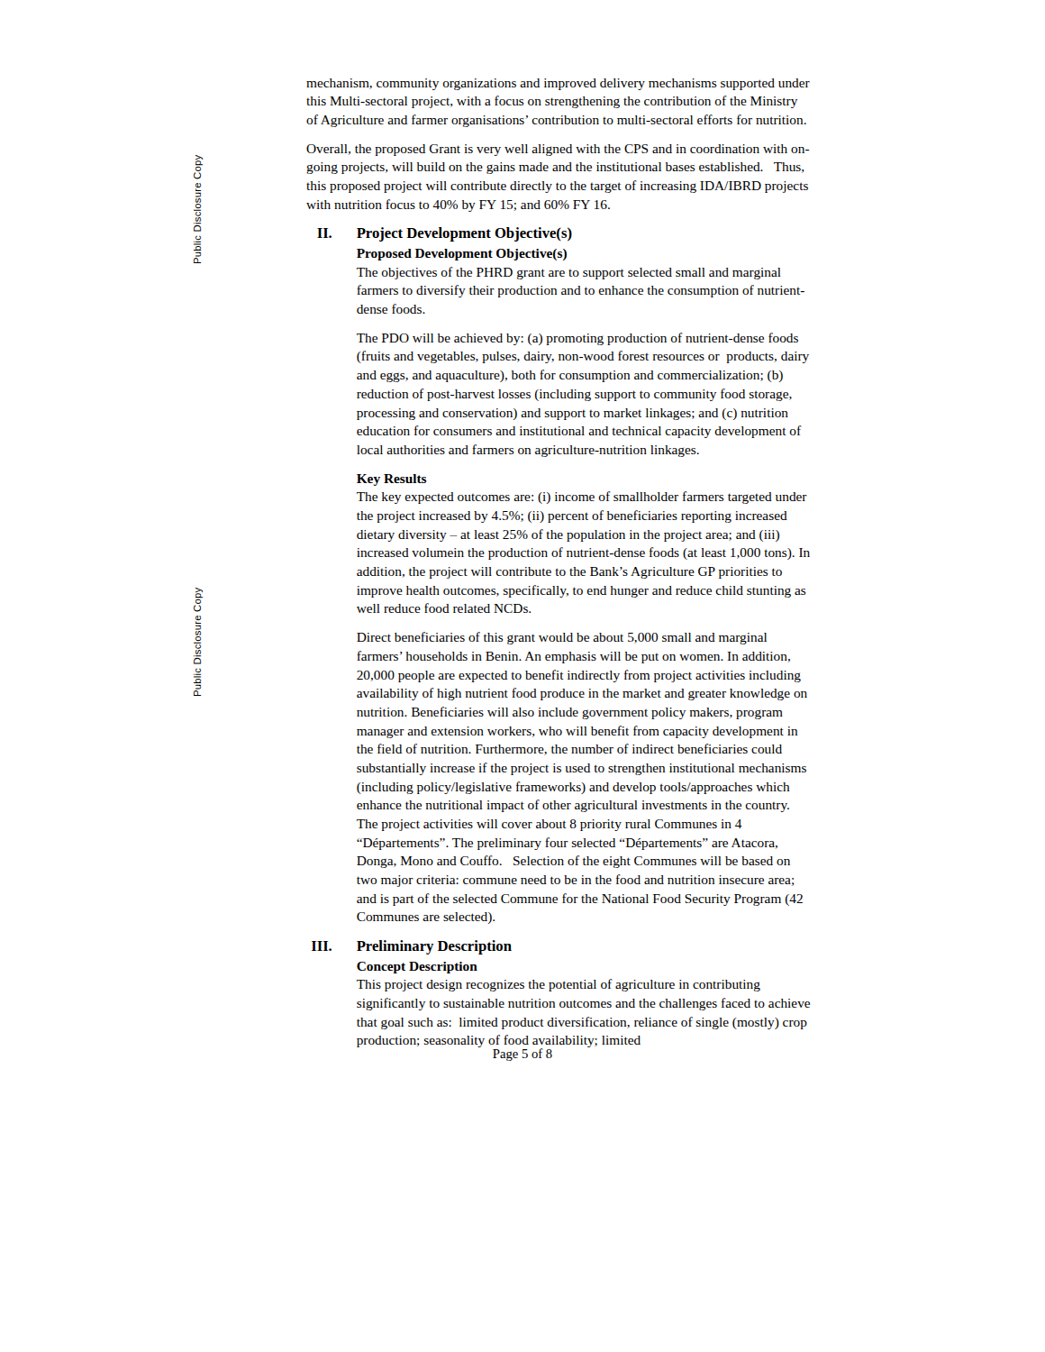Public Disclosure Copy
Public Disclosure Copy
mechanism, community organizations and improved delivery mechanisms supported under this Multi-sectoral project, with a focus on strengthening the contribution of the Ministry of Agriculture and farmer organisations’ contribution to multi-sectoral efforts for nutrition.
Overall, the proposed Grant is very well aligned with the CPS and in coordination with on-going projects, will build on the gains made and the institutional bases established. Thus, this proposed project will contribute directly to the target of increasing IDA/IBRD projects with nutrition focus to 40% by FY 15; and 60% FY 16.
II. Project Development Objective(s)
Proposed Development Objective(s)
The objectives of the PHRD grant are to support selected small and marginal farmers to diversify their production and to enhance the consumption of nutrient-dense foods.
The PDO will be achieved by: (a) promoting production of nutrient-dense foods (fruits and vegetables, pulses, dairy, non-wood forest resources or products, dairy and eggs, and aquaculture), both for consumption and commercialization; (b) reduction of post-harvest losses (including support to community food storage, processing and conservation) and support to market linkages; and (c) nutrition education for consumers and institutional and technical capacity development of local authorities and farmers on agriculture-nutrition linkages.
Key Results
The key expected outcomes are: (i) income of smallholder farmers targeted under the project increased by 4.5%; (ii) percent of beneficiaries reporting increased dietary diversity – at least 25% of the population in the project area; and (iii) increased volumein the production of nutrient-dense foods (at least 1,000 tons). In addition, the project will contribute to the Bank’s Agriculture GP priorities to improve health outcomes, specifically, to end hunger and reduce child stunting as well reduce food related NCDs.
Direct beneficiaries of this grant would be about 5,000 small and marginal farmers’ households in Benin. An emphasis will be put on women. In addition, 20,000 people are expected to benefit indirectly from project activities including availability of high nutrient food produce in the market and greater knowledge on nutrition. Beneficiaries will also include government policy makers, program manager and extension workers, who will benefit from capacity development in the field of nutrition. Furthermore, the number of indirect beneficiaries could substantially increase if the project is used to strengthen institutional mechanisms (including policy/legislative frameworks) and develop tools/approaches which enhance the nutritional impact of other agricultural investments in the country. The project activities will cover about 8 priority rural Communes in 4 “Départements”. The preliminary four selected “Départements” are Atacora, Donga, Mono and Couffo. Selection of the eight Communes will be based on two major criteria: commune need to be in the food and nutrition insecure area; and is part of the selected Commune for the National Food Security Program (42 Communes are selected).
III. Preliminary Description
Concept Description
This project design recognizes the potential of agriculture in contributing significantly to sustainable nutrition outcomes and the challenges faced to achieve that goal such as: limited product diversification, reliance of single (mostly) crop production; seasonality of food availability; limited
Page 5 of 8